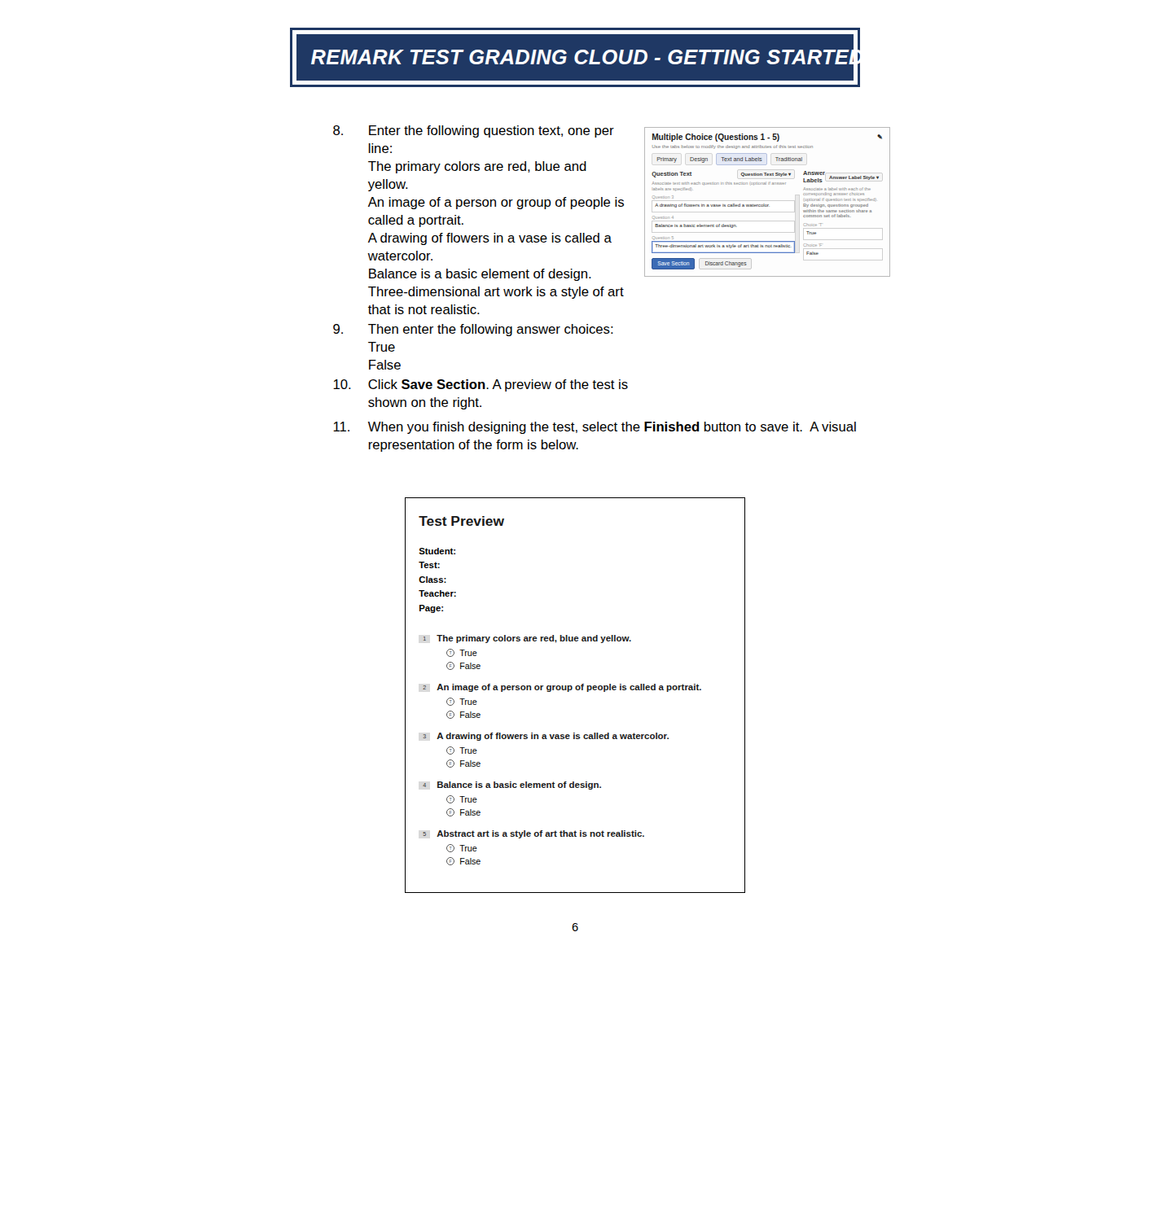REMARK TEST GRADING CLOUD - GETTING STARTED TUTORIAL FOR ONLINE TESTS
8. Enter the following question text, one per line:
The primary colors are red, blue and yellow.
An image of a person or group of people is called a portrait.
A drawing of flowers in a vase is called a watercolor.
Balance is a basic element of design.
Three-dimensional art work is a style of art that is not realistic.
9. Then enter the following answer choices:
True
False
10. Click Save Section. A preview of the test is shown on the right.
Multiple Choice (Questions 1 - 5) ✎
Use the tabs below to modify the design and attributes of this test section
Primary Design Text and Labels Traditional
Question Text Question Text Style ▾
Associate text with each question in this section (optional if answer labels are specified).
Question 3
A drawing of flowers in a vase is called a watercolor.
Question 4
Balance is a basic element of design.
Question 5
Three-dimensional art work is a style of art that is not realistic.
Save Section Discard Changes
Answer Labels Answer Label Style ▾
Associate a label with each of the corresponding answer choices (optional if question text is specified). By design, questions grouped within the same section share a common set of labels.
Choice 'T'
True
Choice 'F'
False
11. When you finish designing the test, select the Finished button to save it. A visual representation of the form is below.
Test Preview
Student:
Test:
Class:
Teacher:
Page:
1
The primary colors are red, blue and yellow.
T True
F False
2
An image of a person or group of people is called a portrait.
T True
F False
3
A drawing of flowers in a vase is called a watercolor.
T True
F False
4
Balance is a basic element of design.
T True
F False
5
Abstract art is a style of art that is not realistic.
T True
F False
6